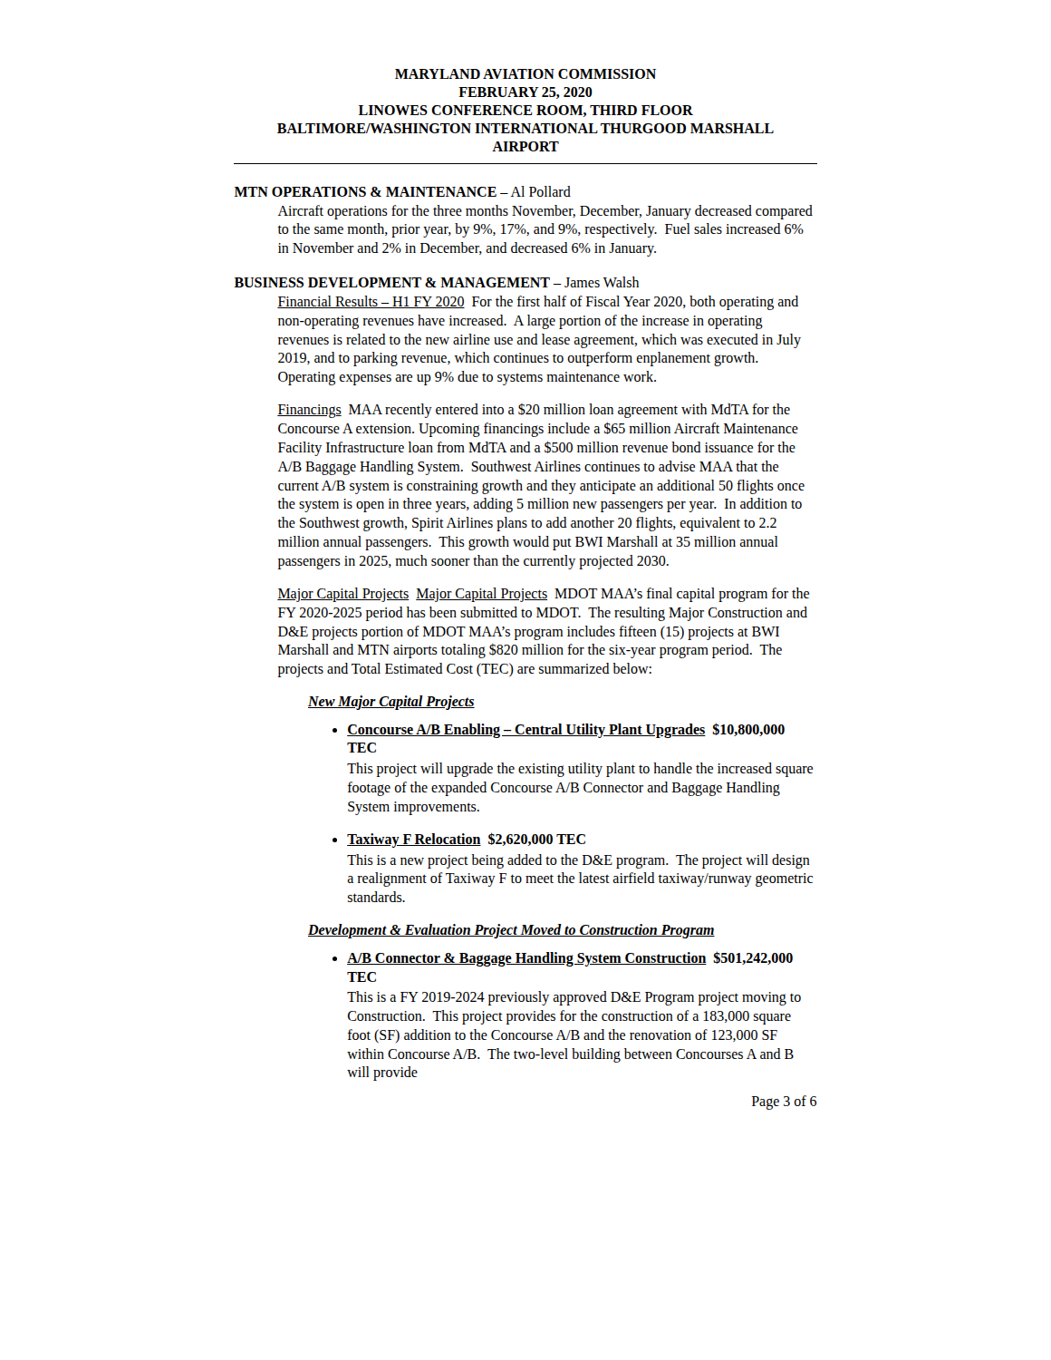Maryland Aviation Commission February 25, 2020 Linowes Conference Room, Third Floor Baltimore/Washington International Thurgood Marshall Airport
MTN Operations & Maintenance – Al Pollard
Aircraft operations for the three months November, December, January decreased compared to the same month, prior year, by 9%, 17%, and 9%, respectively. Fuel sales increased 6% in November and 2% in December, and decreased 6% in January.
Business Development & Management – James Walsh
Financial Results – H1 FY 2020 For the first half of Fiscal Year 2020, both operating and non-operating revenues have increased. A large portion of the increase in operating revenues is related to the new airline use and lease agreement, which was executed in July 2019, and to parking revenue, which continues to outperform enplanement growth. Operating expenses are up 9% due to systems maintenance work.
Financings MAA recently entered into a $20 million loan agreement with MdTA for the Concourse A extension. Upcoming financings include a $65 million Aircraft Maintenance Facility Infrastructure loan from MdTA and a $500 million revenue bond issuance for the A/B Baggage Handling System. Southwest Airlines continues to advise MAA that the current A/B system is constraining growth and they anticipate an additional 50 flights once the system is open in three years, adding 5 million new passengers per year. In addition to the Southwest growth, Spirit Airlines plans to add another 20 flights, equivalent to 2.2 million annual passengers. This growth would put BWI Marshall at 35 million annual passengers in 2025, much sooner than the currently projected 2030.
Major Capital Projects Major Capital Projects MDOT MAA’s final capital program for the FY 2020-2025 period has been submitted to MDOT. The resulting Major Construction and D&E projects portion of MDOT MAA’s program includes fifteen (15) projects at BWI Marshall and MTN airports totaling $820 million for the six-year program period. The projects and Total Estimated Cost (TEC) are summarized below:
New Major Capital Projects
Concourse A/B Enabling – Central Utility Plant Upgrades $10,800,000 TEC This project will upgrade the existing utility plant to handle the increased square footage of the expanded Concourse A/B Connector and Baggage Handling System improvements.
Taxiway F Relocation $2,620,000 TEC This is a new project being added to the D&E program. The project will design a realignment of Taxiway F to meet the latest airfield taxiway/runway geometric standards.
Development & Evaluation Project Moved to Construction Program
A/B Connector & Baggage Handling System Construction $501,242,000 TEC This is a FY 2019-2024 previously approved D&E Program project moving to Construction. This project provides for the construction of a 183,000 square foot (SF) addition to the Concourse A/B and the renovation of 123,000 SF within Concourse A/B. The two-level building between Concourses A and B will provide
Page 3 of 6